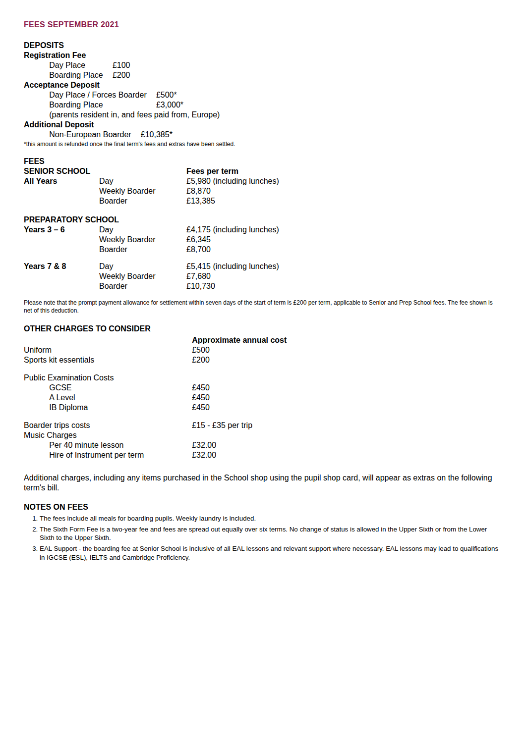FEES SEPTEMBER 2021
DEPOSITS
Registration Fee
| Day Place | £100 |
| Boarding Place | £200 |
Acceptance Deposit
| Day Place / Forces Boarder | £500* |
| Boarding Place | £3,000* |
| (parents resident in, and fees paid from, Europe) |
Additional Deposit
| Non-European Boarder | £10,385* |
*this amount is refunded once the final term's fees and extras have been settled.
FEES
| SENIOR SCHOOL | | Fees per term |
| All Years | Day | £5,980 (including lunches) |
| | Weekly Boarder | £8,870 |
| | Boarder | £13,385 |
| PREPARATORY SCHOOL |
| Years 3 – 6 | Day | £4,175 (including lunches) |
| | Weekly Boarder | £6,345 |
| | Boarder | £8,700 |
| Years 7 & 8 | Day | £5,415 (including lunches) |
| | Weekly Boarder | £7,680 |
| | Boarder | £10,730 |
Please note that the prompt payment allowance for settlement within seven days of the start of term is £200 per term, applicable to Senior and Prep School fees. The fee shown is net of this deduction.
OTHER CHARGES TO CONSIDER
| | Approximate annual cost |
| Uniform | £500 |
| Sports kit essentials | £200 |
| Public Examination Costs | |
| GCSE | £450 |
| A Level | £450 |
| IB Diploma | £450 |
| Boarder trips costs | £15 - £35 per trip |
| Music Charges | |
| Per 40 minute lesson | £32.00 |
| Hire of Instrument per term | £32.00 |
Additional charges, including any items purchased in the School shop using the pupil shop card, will appear as extras on the following term's bill.
NOTES ON FEES
The fees include all meals for boarding pupils. Weekly laundry is included.
The Sixth Form Fee is a two-year fee and fees are spread out equally over six terms. No change of status is allowed in the Upper Sixth or from the Lower Sixth to the Upper Sixth.
EAL Support - the boarding fee at Senior School is inclusive of all EAL lessons and relevant support where necessary. EAL lessons may lead to qualifications in IGCSE (ESL), IELTS and Cambridge Proficiency.